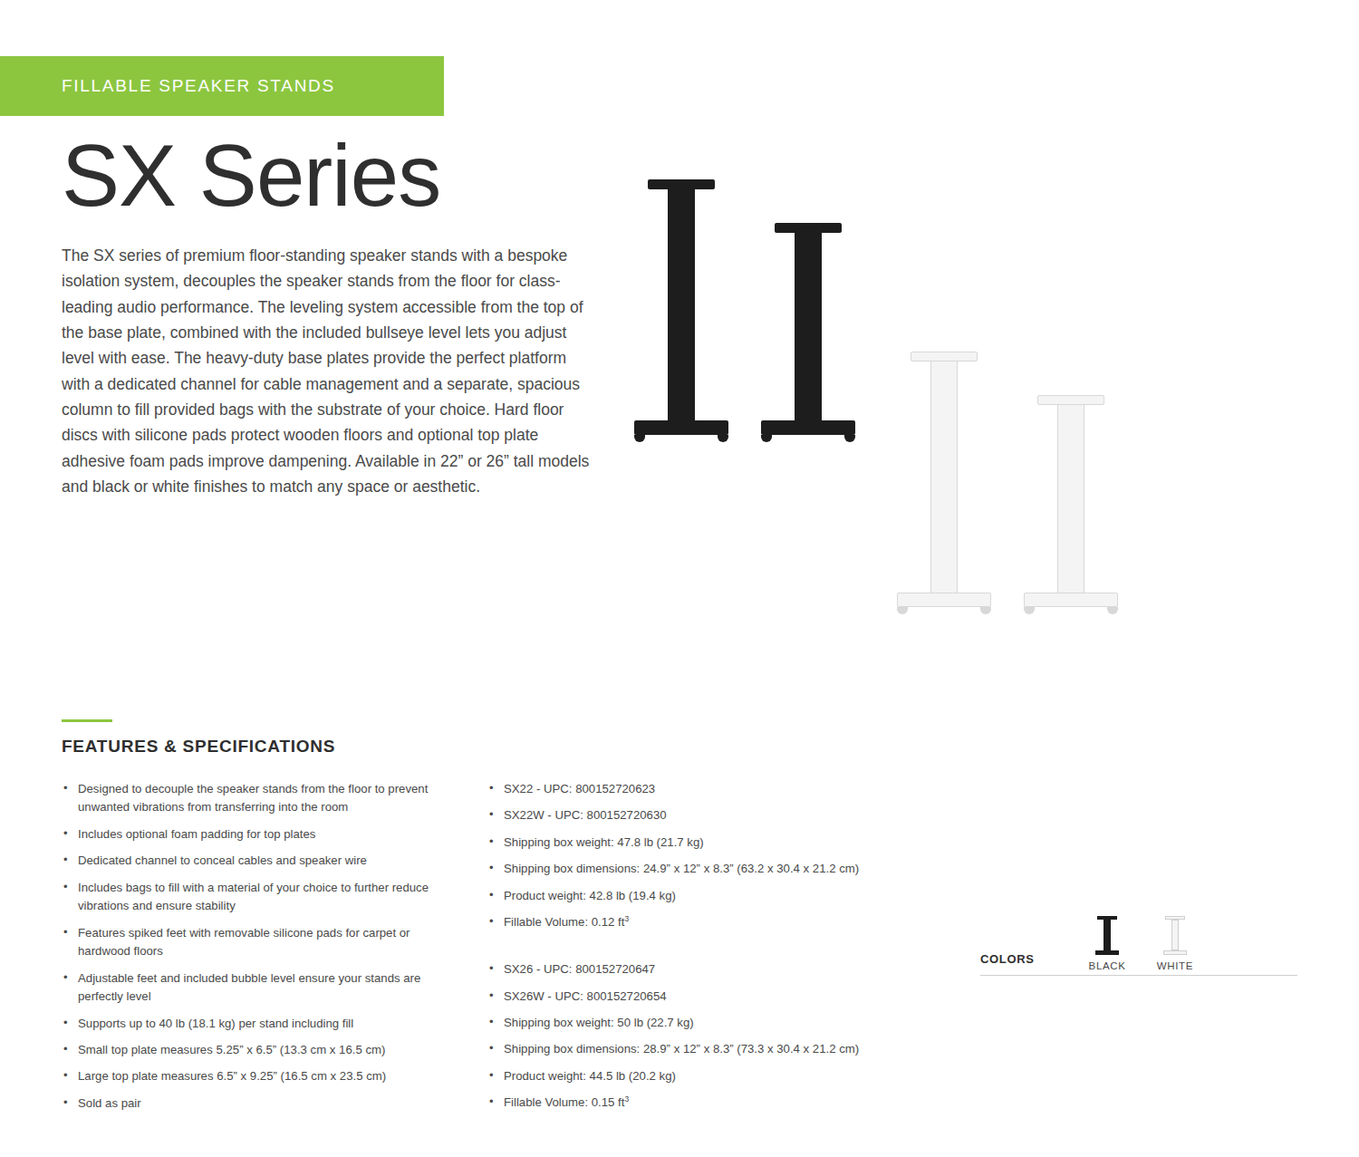FILLABLE SPEAKER STANDS
SX Series
The SX series of premium floor-standing speaker stands with a bespoke isolation system, decouples the speaker stands from the floor for class-leading audio performance. The leveling system accessible from the top of the base plate, combined with the included bullseye level lets you adjust level with ease. The heavy-duty base plates provide the perfect platform with a dedicated channel for cable management and a separate, spacious column to fill provided bags with the substrate of your choice. Hard floor discs with silicone pads protect wooden floors and optional top plate adhesive foam pads improve dampening. Available in 22” or 26” tall models and black or white finishes to match any space or aesthetic.
FEATURES & SPECIFICATIONS
Designed to decouple the speaker stands from the floor to prevent unwanted vibrations from transferring into the room
Includes optional foam padding for top plates
Dedicated channel to conceal cables and speaker wire
Includes bags to fill with a material of your choice to further reduce vibrations and ensure stability
Features spiked feet with removable silicone pads for carpet or hardwood floors
Adjustable feet and included bubble level ensure your stands are perfectly level
Supports up to 40 lb (18.1 kg) per stand including fill
Small top plate measures 5.25” x 6.5” (13.3 cm x 16.5 cm)
Large top plate measures 6.5” x 9.25” (16.5 cm x 23.5 cm)
Sold as pair
SX22 - UPC: 800152720623
SX22W - UPC: 800152720630
Shipping box weight: 47.8 lb (21.7 kg)
Shipping box dimensions: 24.9” x 12” x 8.3” (63.2 x 30.4 x 21.2 cm)
Product weight: 42.8 lb (19.4 kg)
Fillable Volume: 0.12 ft3
SX26 - UPC: 800152720647
SX26W - UPC: 800152720654
Shipping box weight: 50 lb (22.7 kg)
Shipping box dimensions: 28.9” x 12” x 8.3” (73.3 x 30.4 x 21.2 cm)
Product weight: 44.5 lb (20.2 kg)
Fillable Volume: 0.15 ft3
COLORS
BLACK
WHITE